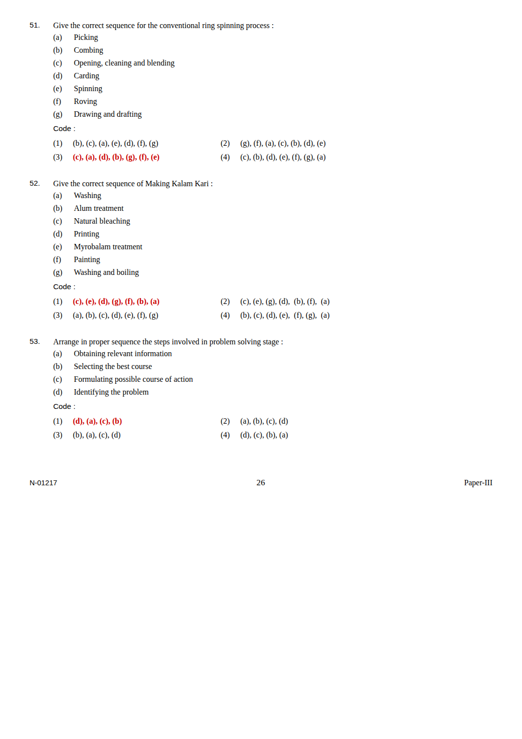51.
Give the correct sequence for the conventional ring spinning process :
(a) Picking
(b) Combing
(c) Opening, cleaning and blending
(d) Carding
(e) Spinning
(f) Roving
(g) Drawing and drafting
Code :
| (1) | (b), (c), (a), (e), (d), (f), (g) | (2) | (g), (f), (a), (c), (b), (d), (e) |
| (3) | (c), (a), (d), (b), (g), (f), (e) | (4) | (c), (b), (d), (e), (f), (g), (a) |
52.
Give the correct sequence of Making Kalam Kari :
(a) Washing
(b) Alum treatment
(c) Natural bleaching
(d) Printing
(e) Myrobalam treatment
(f) Painting
(g) Washing and boiling
Code :
| (1) | (c), (e), (d), (g), (f), (b), (a) | (2) | (c), (e), (g), (d), (b), (f), (a) |
| (3) | (a), (b), (c), (d), (e), (f), (g) | (4) | (b), (c), (d), (e), (f), (g), (a) |
53.
Arrange in proper sequence the steps involved in problem solving stage :
(a) Obtaining relevant information
(b) Selecting the best course
(c) Formulating possible course of action
(d) Identifying the problem
Code :
| (1) | (d), (a), (c), (b) | (2) | (a), (b), (c), (d) |
| (3) | (b), (a), (c), (d) | (4) | (d), (c), (b), (a) |
N-01217
26
Paper-III